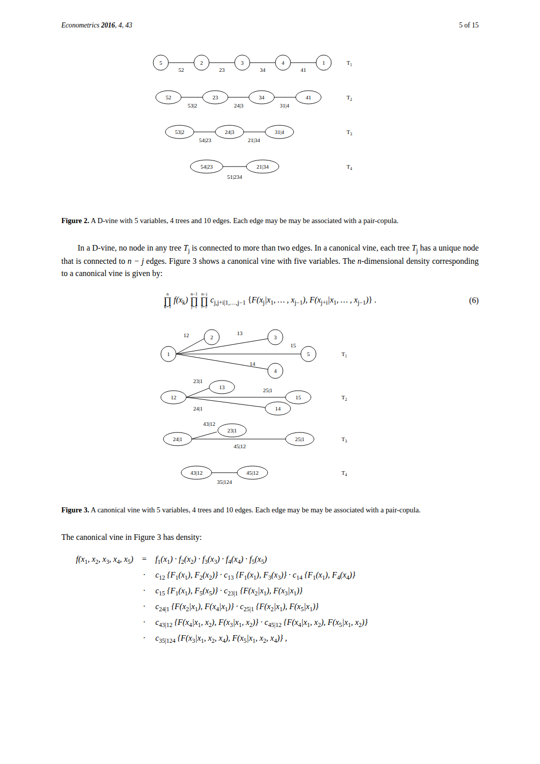Econometrics 2016, 4, 43 5 of 15
5 2 3 4 1 52 23 34 41 T1 52 23 34 41 53|2 24|3 31|4 T2 53|2 24|3 31|4 54|23 21|34 T3 54|23 21|34 51|234 T4
Figure 2. A D-vine with 5 variables, 4 trees and 10 edges. Each edge may be may be associated with a pair-copula.
In a D-vine, no node in any tree Tj is connected to more than two edges. In a canonical vine, each tree Tj has a unique node that is connected to n − j edges. Figure 3 shows a canonical vine with five variables. The n-dimensional density corresponding to a canonical vine is given by:
n∏k=1 f(xk) n−1∏j=1 n−j∏i=1 cj,j+i|1,…,j−1 {F(xj|x1, … , xj−1), F(xj+i|x1, … , xj−1)} . (6)
1 2 3 4 5 12 13 14 15 T1 12 13 14 15 23|1 24|1 25|1 T2 24|1 23|1 25|1 43|12 45|12 T3 43|12 45|12 35|124 T4
Figure 3. A canonical vine with 5 variables, 4 trees and 10 edges. Each edge may be may be associated with a pair-copula.
The canonical vine in Figure 3 has density:
| f(x 1 , x 2 , x 3 , x 4 , x 5 ) | = | f 1 (x 1 ) · f 2 (x 2 ) · f 3 (x 3 ) · f 4 (x 4 ) · f 5 (x 5 ) |
| | · | c 12 {F 1 (x 1 ), F 2 (x 2 )} · c 13 {F 1 (x 1 ), F 3 (x 3 )} · c 14 {F 1 (x 1 ), F 4 (x 4 )} |
| | · | c 15 {F 1 (x 1 ), F 5 (x 5 )} · c 23/1 {F(x 2 /x 1 ), F(x 3 /x 1 )} |
| | · | c 24/1 {F(x 2 /x 1 ), F(x 4 /x 1 )} · c 25/1 {F(x 2 /x 1 ), F(x 5 /x 1 )} |
| | · | c 43/12 {F(x 4 /x 1 , x 2 ), F(x 3 /x 1 , x 2 )} · c 45/12 {F(x 4 /x 1 , x 2 ), F(x 5 /x 1 , x 2 )} |
| | · | c 35/124 {F(x 3 /x 1 , x 2 , x 4 ), F(x 5 /x 1 , x 2 , x 4 )} , |